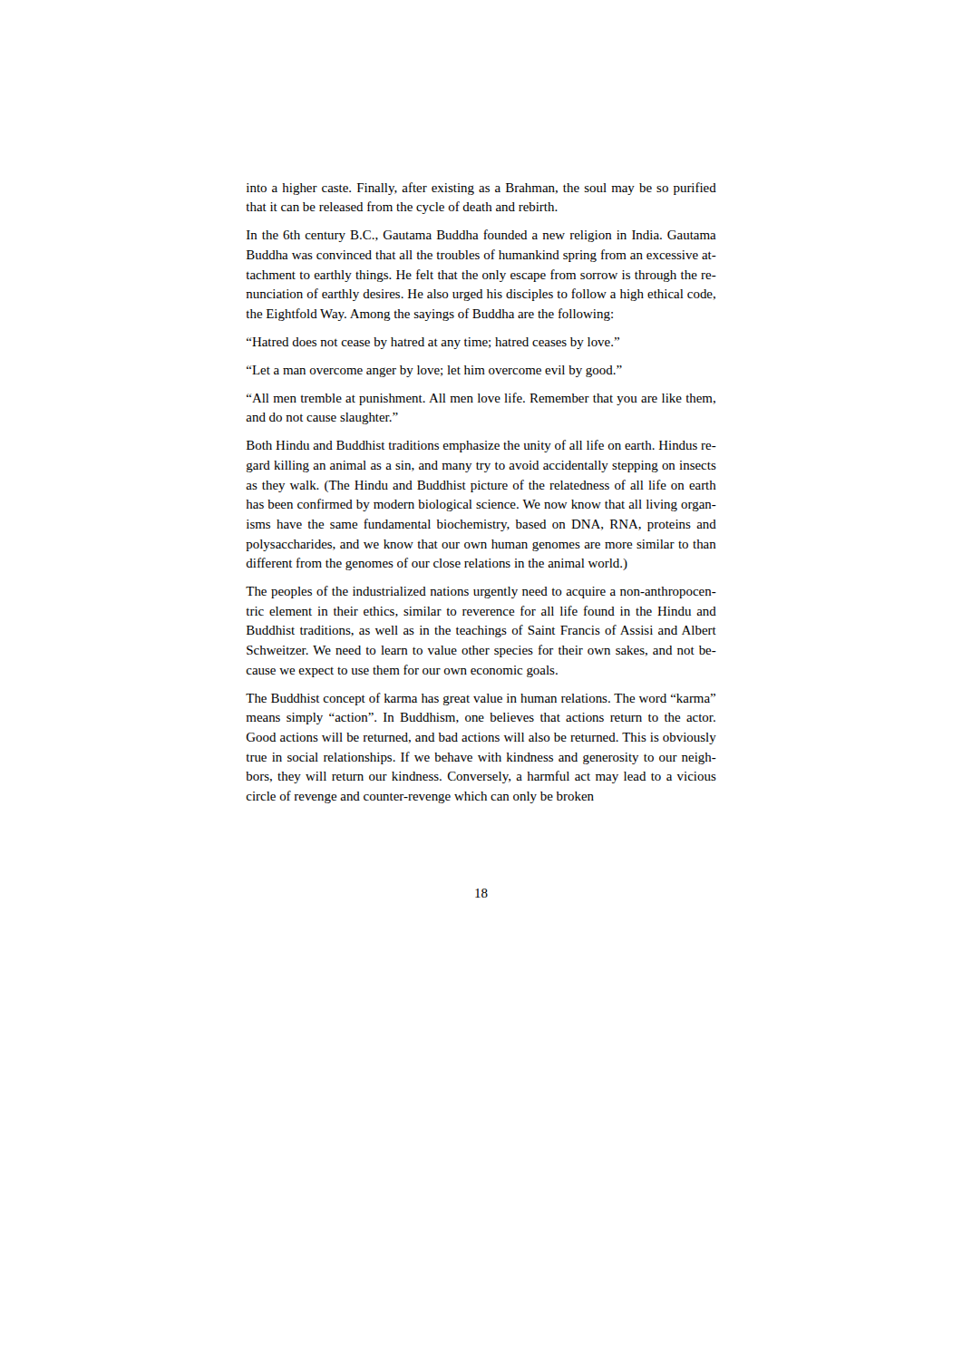into a higher caste. Finally, after existing as a Brahman, the soul may be so purified that it can be released from the cycle of death and rebirth.
In the 6th century B.C., Gautama Buddha founded a new religion in India. Gautama Buddha was convinced that all the troubles of humankind spring from an excessive attachment to earthly things. He felt that the only escape from sorrow is through the renunciation of earthly desires. He also urged his disciples to follow a high ethical code, the Eightfold Way. Among the sayings of Buddha are the following:
“Hatred does not cease by hatred at any time; hatred ceases by love.”
“Let a man overcome anger by love; let him overcome evil by good.”
“All men tremble at punishment. All men love life. Remember that you are like them, and do not cause slaughter.”
Both Hindu and Buddhist traditions emphasize the unity of all life on earth. Hindus regard killing an animal as a sin, and many try to avoid accidentally stepping on insects as they walk. (The Hindu and Buddhist picture of the relatedness of all life on earth has been confirmed by modern biological science. We now know that all living organisms have the same fundamental biochemistry, based on DNA, RNA, proteins and polysaccharides, and we know that our own human genomes are more similar to than different from the genomes of our close relations in the animal world.)
The peoples of the industrialized nations urgently need to acquire a non-anthropocentric element in their ethics, similar to reverence for all life found in the Hindu and Buddhist traditions, as well as in the teachings of Saint Francis of Assisi and Albert Schweitzer. We need to learn to value other species for their own sakes, and not because we expect to use them for our own economic goals.
The Buddhist concept of karma has great value in human relations. The word “karma” means simply “action”. In Buddhism, one believes that actions return to the actor. Good actions will be returned, and bad actions will also be returned. This is obviously true in social relationships. If we behave with kindness and generosity to our neighbors, they will return our kindness. Conversely, a harmful act may lead to a vicious circle of revenge and counter-revenge which can only be broken
18